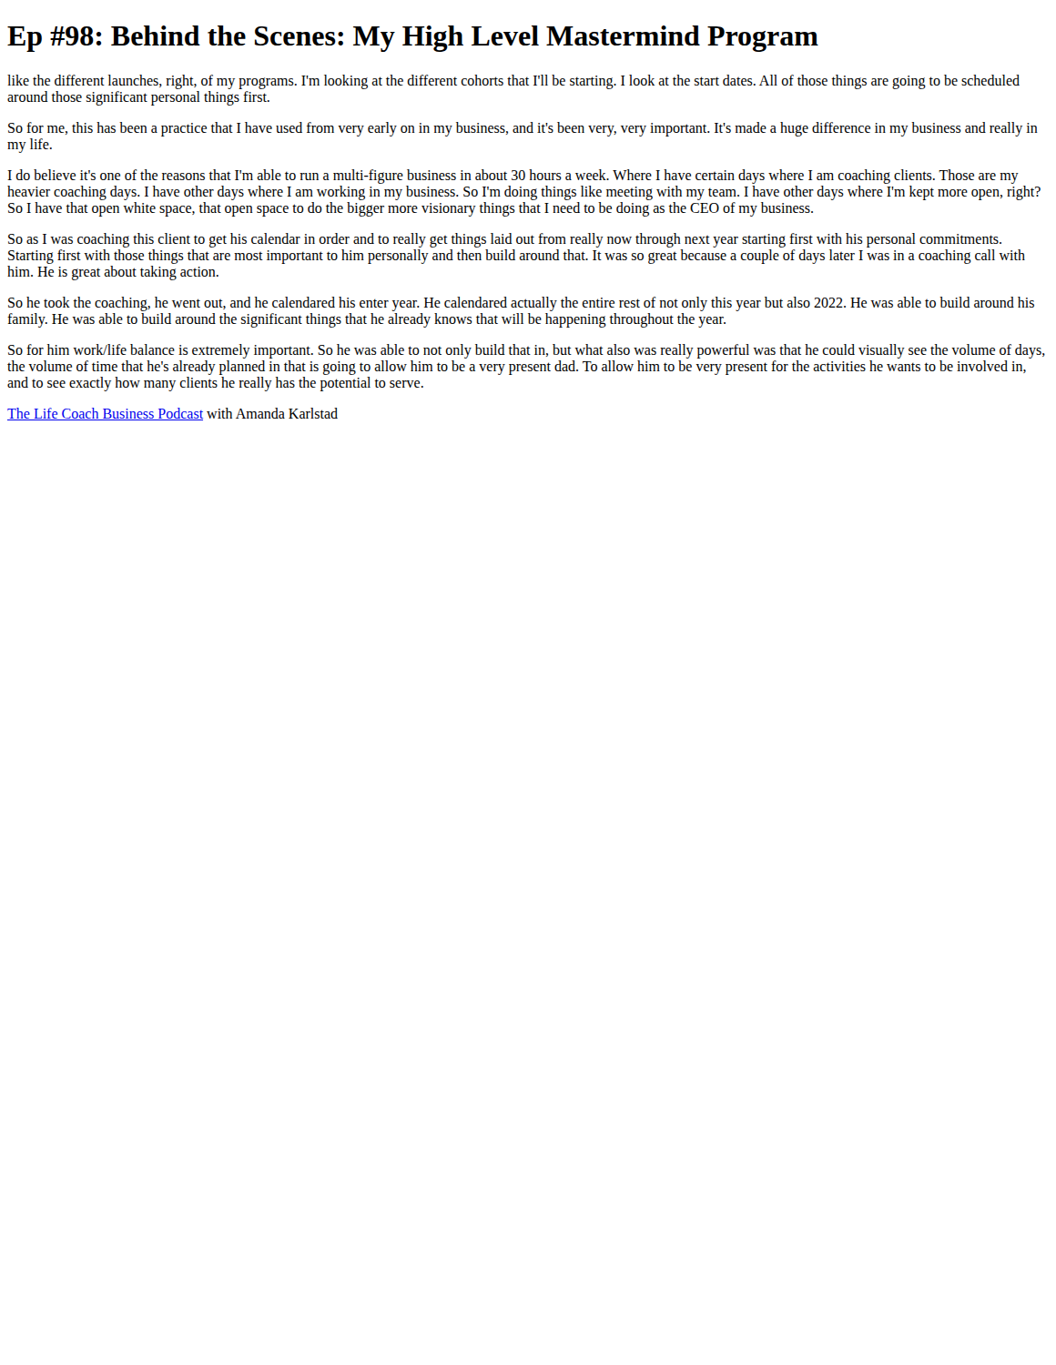Ep #98: Behind the Scenes: My High Level Mastermind Program
like the different launches, right, of my programs. I'm looking at the different cohorts that I'll be starting. I look at the start dates. All of those things are going to be scheduled around those significant personal things first.
So for me, this has been a practice that I have used from very early on in my business, and it's been very, very important. It's made a huge difference in my business and really in my life.
I do believe it's one of the reasons that I'm able to run a multi-figure business in about 30 hours a week. Where I have certain days where I am coaching clients. Those are my heavier coaching days. I have other days where I am working in my business. So I'm doing things like meeting with my team. I have other days where I'm kept more open, right? So I have that open white space, that open space to do the bigger more visionary things that I need to be doing as the CEO of my business.
So as I was coaching this client to get his calendar in order and to really get things laid out from really now through next year starting first with his personal commitments. Starting first with those things that are most important to him personally and then build around that. It was so great because a couple of days later I was in a coaching call with him. He is great about taking action.
So he took the coaching, he went out, and he calendared his enter year. He calendared actually the entire rest of not only this year but also 2022. He was able to build around his family. He was able to build around the significant things that he already knows that will be happening throughout the year.
So for him work/life balance is extremely important. So he was able to not only build that in, but what also was really powerful was that he could visually see the volume of days, the volume of time that he's already planned in that is going to allow him to be a very present dad. To allow him to be very present for the activities he wants to be involved in, and to see exactly how many clients he really has the potential to serve.
The Life Coach Business Podcast with Amanda Karlstad